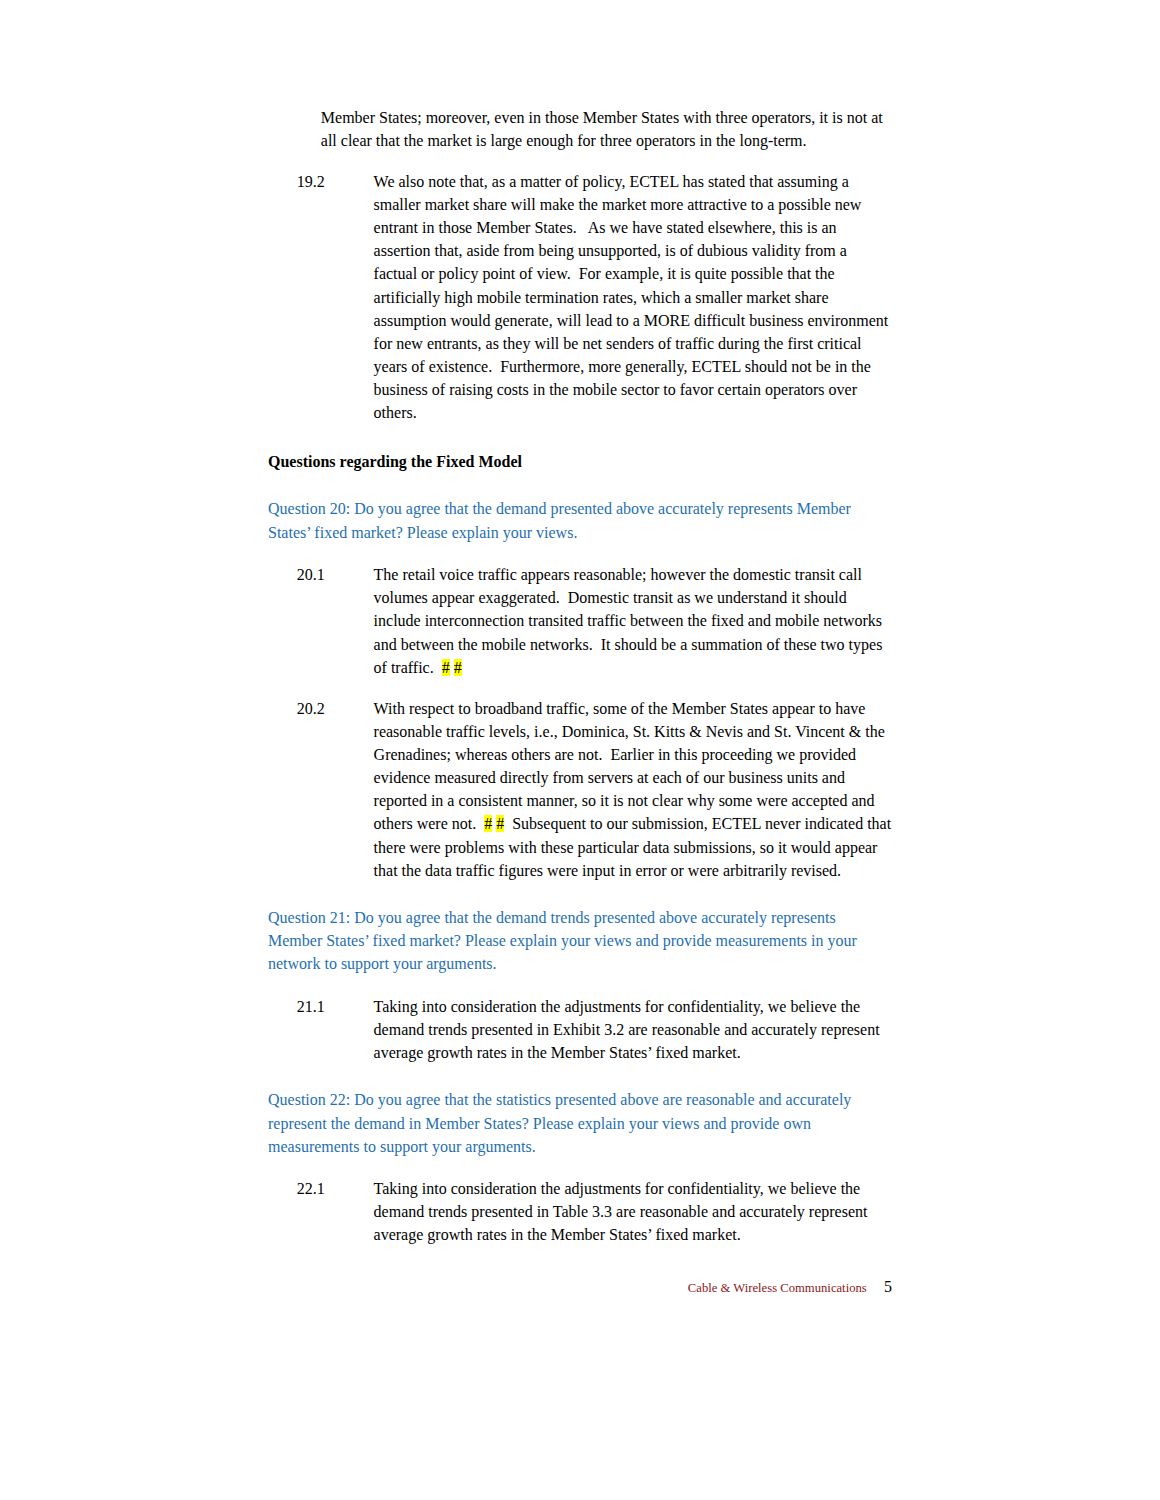Member States; moreover, even in those Member States with three operators, it is not at all clear that the market is large enough for three operators in the long-term.
19.2
We also note that, as a matter of policy, ECTEL has stated that assuming a smaller market share will make the market more attractive to a possible new entrant in those Member States. As we have stated elsewhere, this is an assertion that, aside from being unsupported, is of dubious validity from a factual or policy point of view. For example, it is quite possible that the artificially high mobile termination rates, which a smaller market share assumption would generate, will lead to a MORE difficult business environment for new entrants, as they will be net senders of traffic during the first critical years of existence. Furthermore, more generally, ECTEL should not be in the business of raising costs in the mobile sector to favor certain operators over others.
Questions regarding the Fixed Model
Question 20: Do you agree that the demand presented above accurately represents Member States’ fixed market? Please explain your views.
20.1
The retail voice traffic appears reasonable; however the domestic transit call volumes appear exaggerated. Domestic transit as we understand it should include interconnection transited traffic between the fixed and mobile networks and between the mobile networks. It should be a summation of these two types of traffic. # #
20.2
With respect to broadband traffic, some of the Member States appear to have reasonable traffic levels, i.e., Dominica, St. Kitts & Nevis and St. Vincent & the Grenadines; whereas others are not. Earlier in this proceeding we provided evidence measured directly from servers at each of our business units and reported in a consistent manner, so it is not clear why some were accepted and others were not. # # Subsequent to our submission, ECTEL never indicated that there were problems with these particular data submissions, so it would appear that the data traffic figures were input in error or were arbitrarily revised.
Question 21: Do you agree that the demand trends presented above accurately represents Member States’ fixed market? Please explain your views and provide measurements in your network to support your arguments.
21.1
Taking into consideration the adjustments for confidentiality, we believe the demand trends presented in Exhibit 3.2 are reasonable and accurately represent average growth rates in the Member States’ fixed market.
Question 22: Do you agree that the statistics presented above are reasonable and accurately represent the demand in Member States? Please explain your views and provide own measurements to support your arguments.
22.1
Taking into consideration the adjustments for confidentiality, we believe the demand trends presented in Table 3.3 are reasonable and accurately represent average growth rates in the Member States’ fixed market.
Cable & Wireless Communications 5